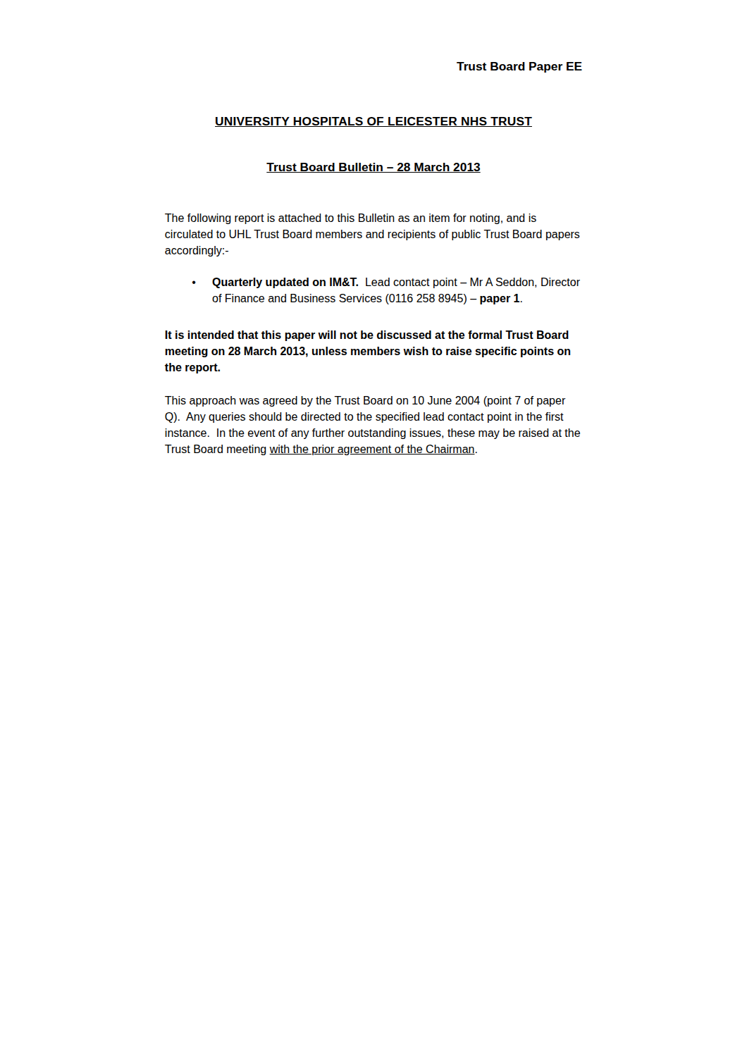Trust Board Paper EE
UNIVERSITY HOSPITALS OF LEICESTER NHS TRUST
Trust Board Bulletin – 28 March 2013
The following report is attached to this Bulletin as an item for noting, and is circulated to UHL Trust Board members and recipients of public Trust Board papers accordingly:-
Quarterly updated on IM&T. Lead contact point – Mr A Seddon, Director of Finance and Business Services (0116 258 8945) – paper 1.
It is intended that this paper will not be discussed at the formal Trust Board meeting on 28 March 2013, unless members wish to raise specific points on the report.
This approach was agreed by the Trust Board on 10 June 2004 (point 7 of paper Q). Any queries should be directed to the specified lead contact point in the first instance. In the event of any further outstanding issues, these may be raised at the Trust Board meeting with the prior agreement of the Chairman.